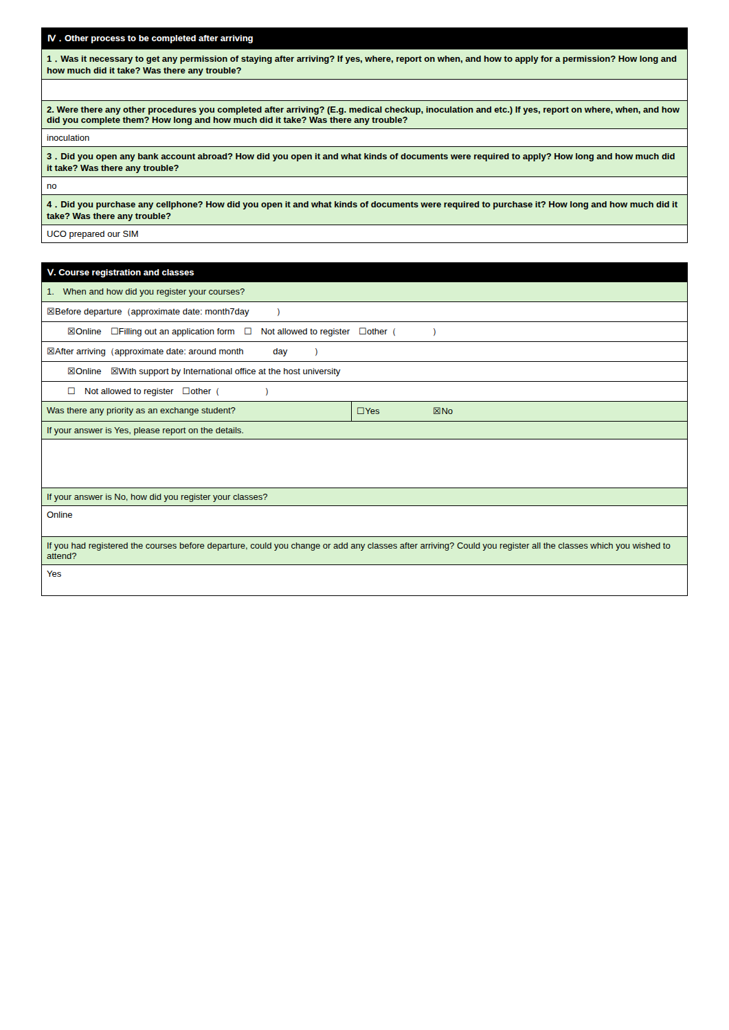| Ⅳ．Other process to be completed after arriving |
| 1．Was it necessary to get any permission of staying after arriving? If yes, where, report on when, and how to apply for a permission? How long and how much did it take? Was there any trouble? |
| 2. Were there any other procedures you completed after arriving? (E.g. medical checkup, inoculation and etc.) If yes, report on where, when, and how did you complete them? How long and how much did it take? Was there any trouble? |
| inoculation |
| 3．Did you open any bank account abroad? How did you open it and what kinds of documents were required to apply? How long and how much did it take? Was there any trouble? |
| no |
| 4．Did you purchase any cellphone? How did you open it and what kinds of documents were required to purchase it? How long and how much did it take? Was there any trouble? |
| UCO prepared our SIM |
| Ⅴ. Course registration and classes |
| 1. When and how did you register your courses? |
| ☒ Before departure（approximate date: month7day ） |
| ☒ Online ☐ Filling out an application form ☐ Not allowed to register ☐ other（ ） |
| ☒ After arriving（approximate date: around month day ） |
| ☒ Online ☒ With support by International office at the host university |
| ☐ Not allowed to register ☐ other（ ） |
| Was there any priority as an exchange student? | ☐ Yes ☒ No |
| If your answer is Yes, please report on the details. |
| If your answer is No, how did you register your classes? |
| Online |
| If you had registered the courses before departure, could you change or add any classes after arriving? Could you register all the classes which you wished to attend? |
| Yes |